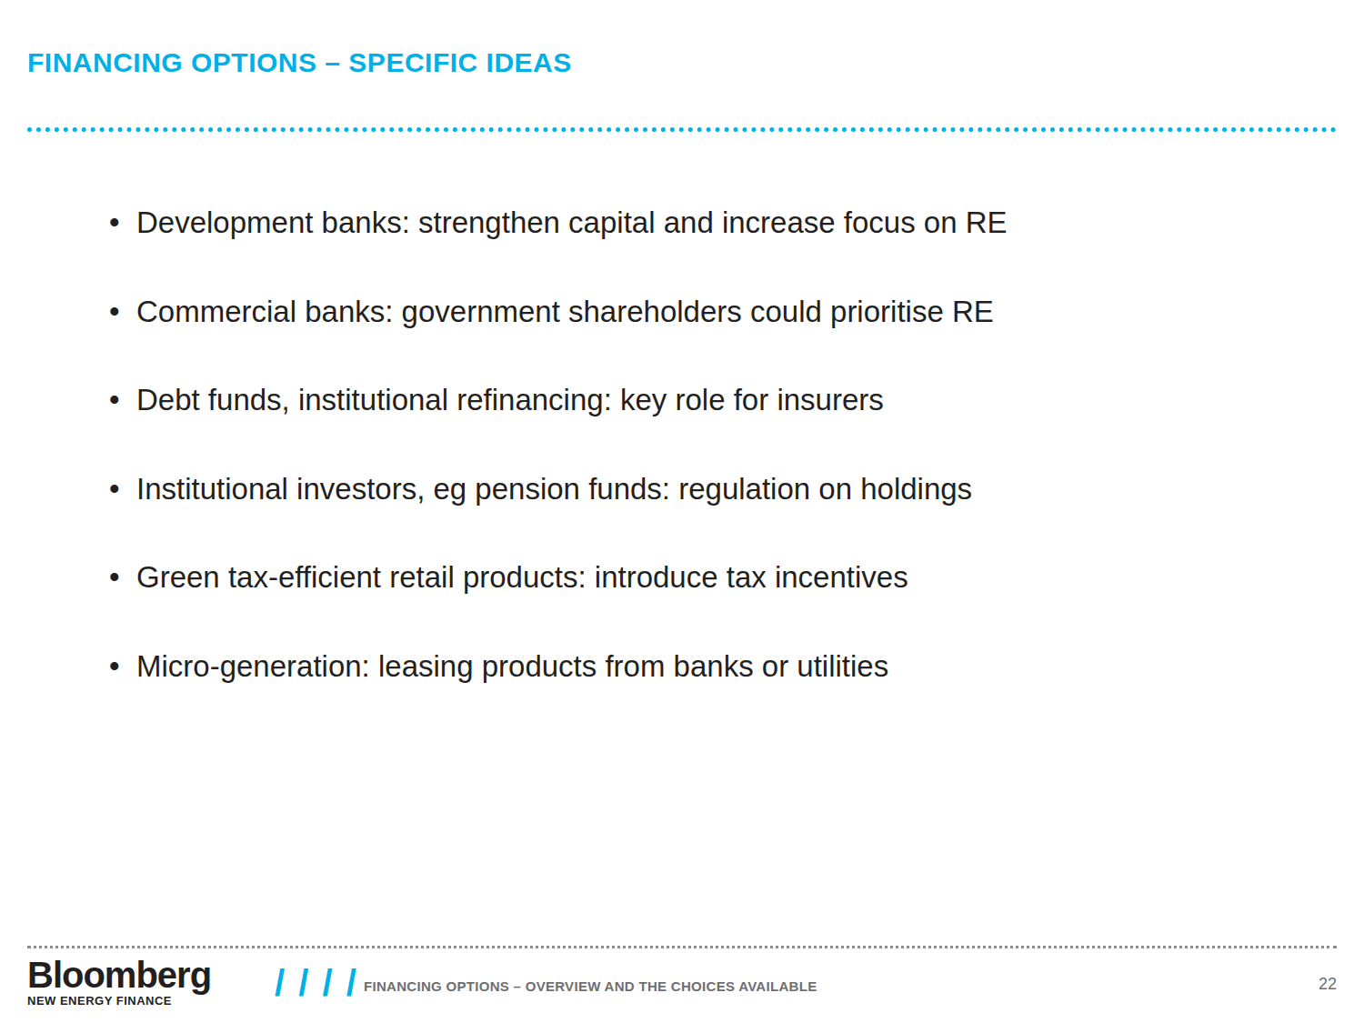Financing options – specific ideas
Development banks: strengthen capital and increase focus on RE
Commercial banks: government shareholders could prioritise RE
Debt funds, institutional refinancing: key role for insurers
Institutional investors, eg pension funds: regulation on holdings
Green tax-efficient retail products: introduce tax incentives
Micro-generation: leasing products from banks or utilities
Bloomberg NEW ENERGY FINANCE
/ / / /
FINANCING OPTIONS – OVERVIEW AND THE CHOICES AVAILABLE
22